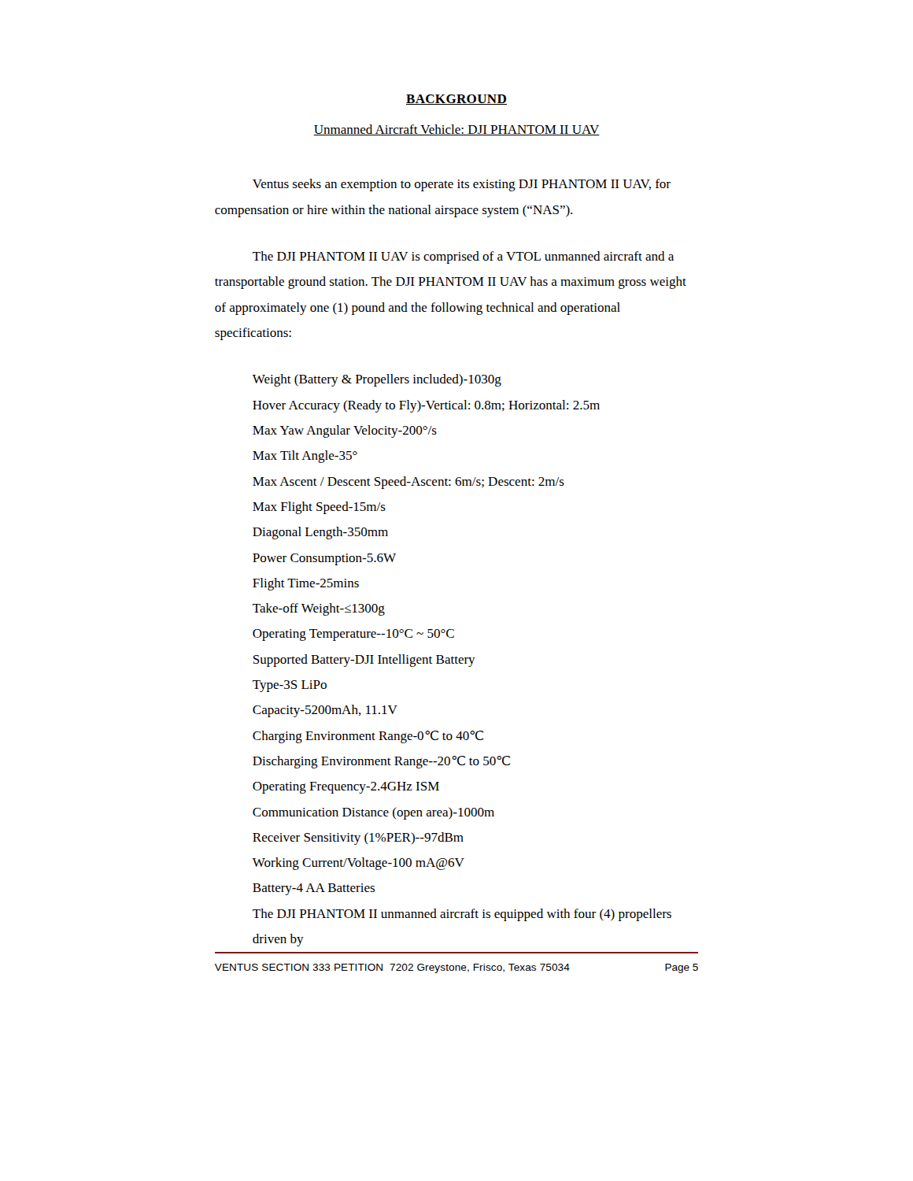BACKGROUND
Unmanned Aircraft Vehicle: DJI PHANTOM II UAV
Ventus seeks an exemption to operate its existing DJI PHANTOM II UAV, for compensation or hire within the national airspace system (“NAS”).
The DJI PHANTOM II UAV is comprised of a VTOL unmanned aircraft and a transportable ground station. The DJI PHANTOM II UAV has a maximum gross weight of approximately one (1) pound and the following technical and operational specifications:
Weight (Battery & Propellers included)-1030g
Hover Accuracy (Ready to Fly)-Vertical: 0.8m; Horizontal: 2.5m
Max Yaw Angular Velocity-200°/s
Max Tilt Angle-35°
Max Ascent / Descent Speed-Ascent: 6m/s; Descent: 2m/s
Max Flight Speed-15m/s
Diagonal Length-350mm
Power Consumption-5.6W
Flight Time-25mins
Take-off Weight-≤1300g
Operating Temperature--10°C ~ 50°C
Supported Battery-DJI Intelligent Battery
Type-3S LiPo
Capacity-5200mAh, 11.1V
Charging Environment Range-0℃ to 40℃
Discharging Environment Range--20℃ to 50℃
Operating Frequency-2.4GHz ISM
Communication Distance (open area)-1000m
Receiver Sensitivity (1%PER)--97dBm
Working Current/Voltage-100 mA@6V
Battery-4 AA Batteries
The DJI PHANTOM II unmanned aircraft is equipped with four (4) propellers driven by
VENTUS SECTION 333 PETITION 7202 Greystone, Frisco, Texas 75034 Page 5